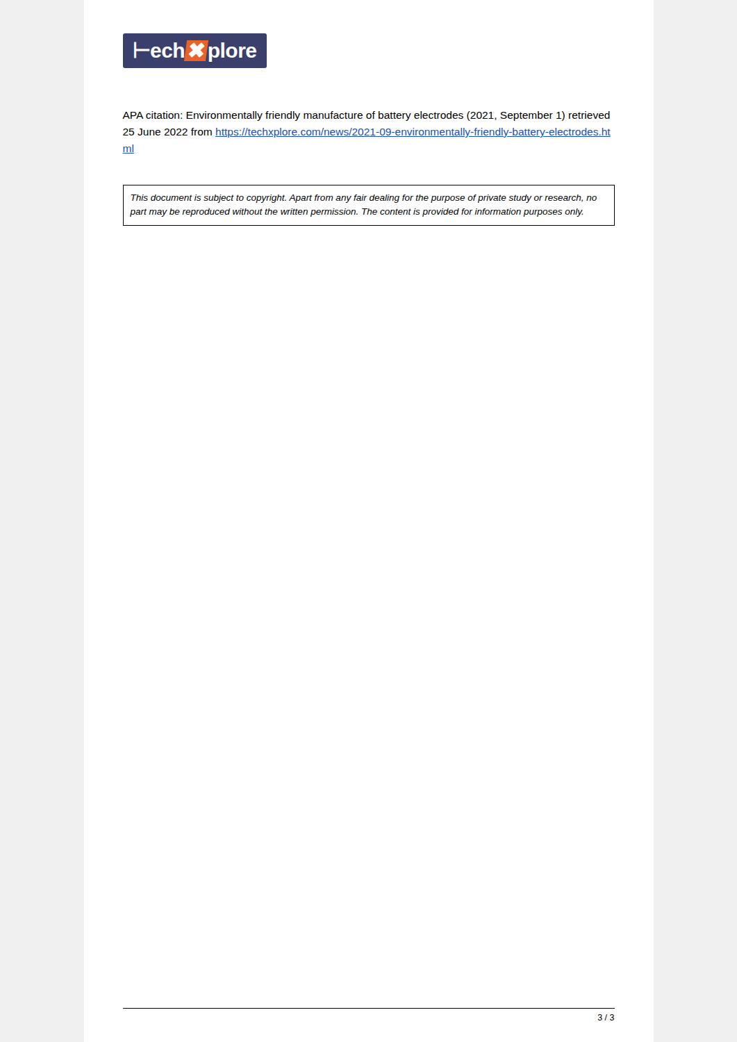⊢ech✖plore
APA citation: Environmentally friendly manufacture of battery electrodes (2021, September 1) retrieved 25 June 2022 from https://techxplore.com/news/2021-09-environmentally-friendly-battery-electrodes.html
This document is subject to copyright. Apart from any fair dealing for the purpose of private study or research, no part may be reproduced without the written permission. The content is provided for information purposes only.
3 / 3